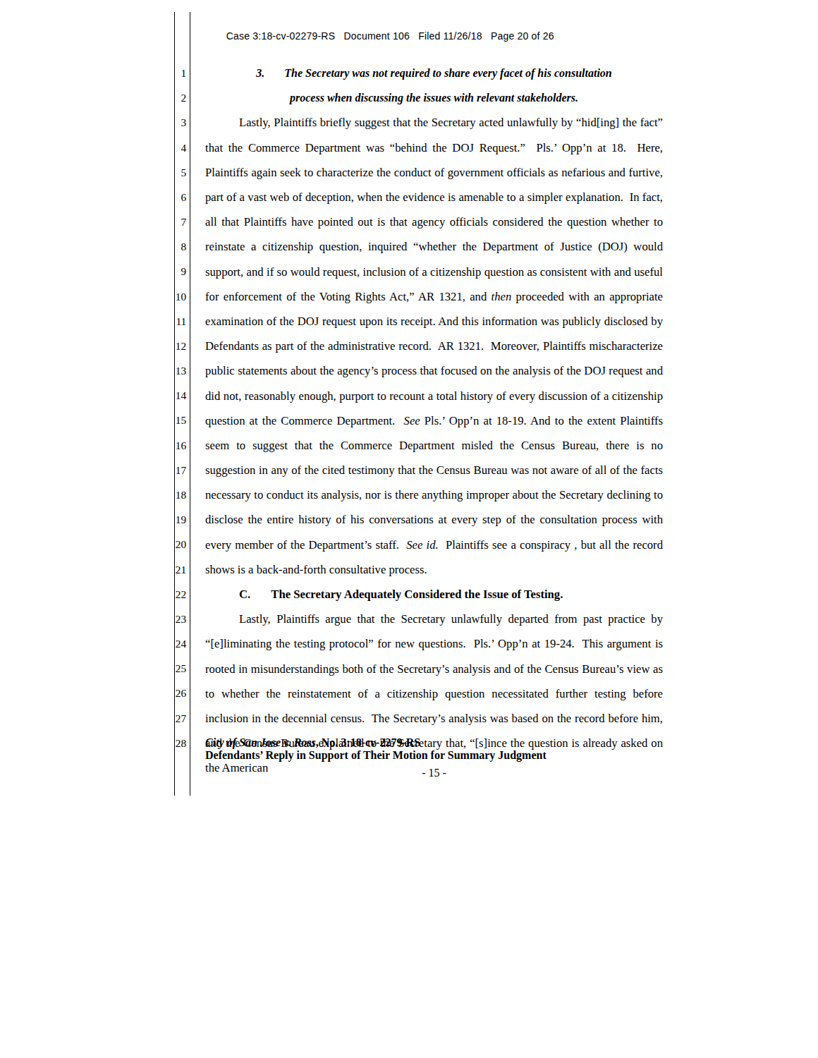Case 3:18-cv-02279-RS Document 106 Filed 11/26/18 Page 20 of 26
1
2
3
4
5
6
7
8
9
10
11
12
13
14
15
16
17
18
19
20
21
22
23
24
25
26
27
28
3. The Secretary was not required to share every facet of his consultation
process when discussing the issues with relevant stakeholders.
Lastly, Plaintiffs briefly suggest that the Secretary acted unlawfully by “hid[ing] the fact” that the Commerce Department was “behind the DOJ Request.” Pls.’ Opp’n at 18. Here, Plaintiffs again seek to characterize the conduct of government officials as nefarious and furtive, part of a vast web of deception, when the evidence is amenable to a simpler explanation. In fact, all that Plaintiffs have pointed out is that agency officials considered the question whether to reinstate a citizenship question, inquired “whether the Department of Justice (DOJ) would support, and if so would request, inclusion of a citizenship question as consistent with and useful for enforcement of the Voting Rights Act,” AR 1321, and then proceeded with an appropriate examination of the DOJ request upon its receipt. And this information was publicly disclosed by Defendants as part of the administrative record. AR 1321. Moreover, Plaintiffs mischaracterize public statements about the agency’s process that focused on the analysis of the DOJ request and did not, reasonably enough, purport to recount a total history of every discussion of a citizenship question at the Commerce Department. See Pls.’ Opp’n at 18-19. And to the extent Plaintiffs seem to suggest that the Commerce Department misled the Census Bureau, there is no suggestion in any of the cited testimony that the Census Bureau was not aware of all of the facts necessary to conduct its analysis, nor is there anything improper about the Secretary declining to disclose the entire history of his conversations at every step of the consultation process with every member of the Department’s staff. See id. Plaintiffs see a conspiracy , but all the record shows is a back-and-forth consultative process.
C. The Secretary Adequately Considered the Issue of Testing.
Lastly, Plaintiffs argue that the Secretary unlawfully departed from past practice by “[e]liminating the testing protocol” for new questions. Pls.’ Opp’n at 19-24. This argument is rooted in misunderstandings both of the Secretary’s analysis and of the Census Bureau’s view as to whether the reinstatement of a citizenship question necessitated further testing before inclusion in the decennial census. The Secretary’s analysis was based on the record before him, and the Census Bureau explained to the Secretary that, “[s]ince the question is already asked on the American
City of San Jose v. Ross, No. 3:18-cv-2279-RS
Defendants’ Reply in Support of Their Motion for Summary Judgment
- 15 -